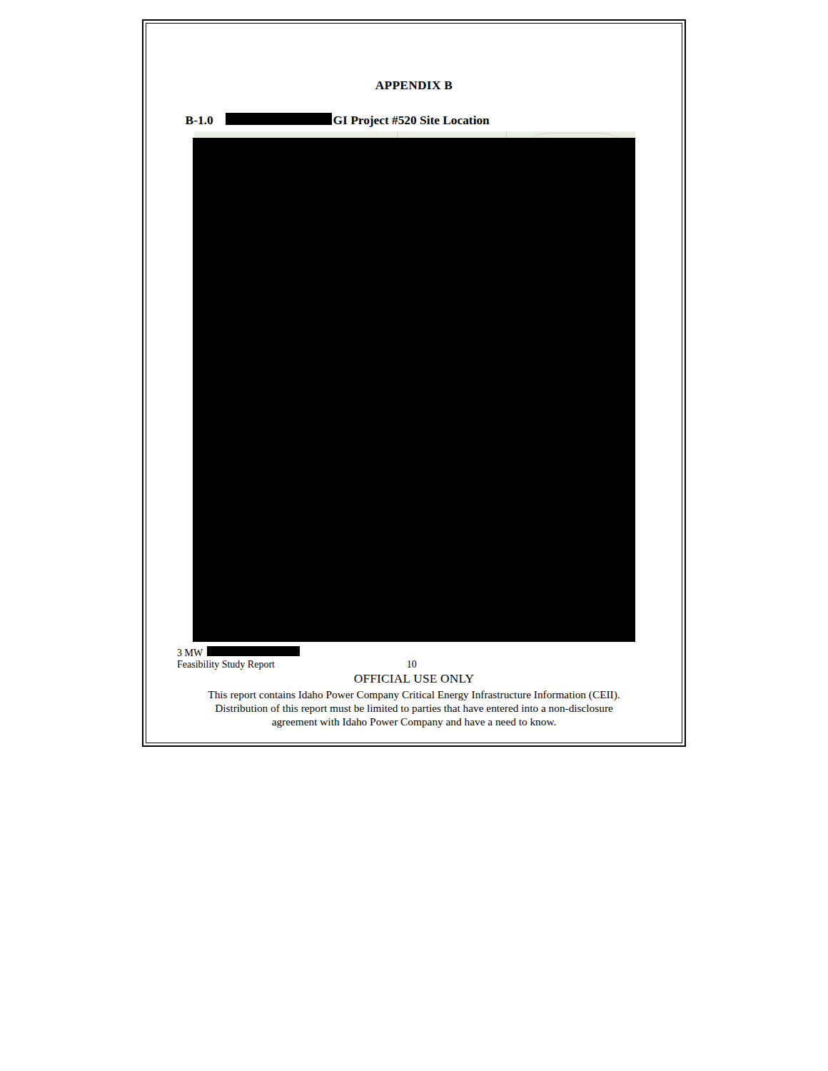APPENDIX B
B-1.0 GI Project #520 Site Location
Rd
3 MW
Feasibility Study Report 10
OFFICIAL USE ONLY
This report contains Idaho Power Company Critical Energy Infrastructure Information (CEII). Distribution of this report must be limited to parties that have entered into a non-disclosure agreement with Idaho Power Company and have a need to know.